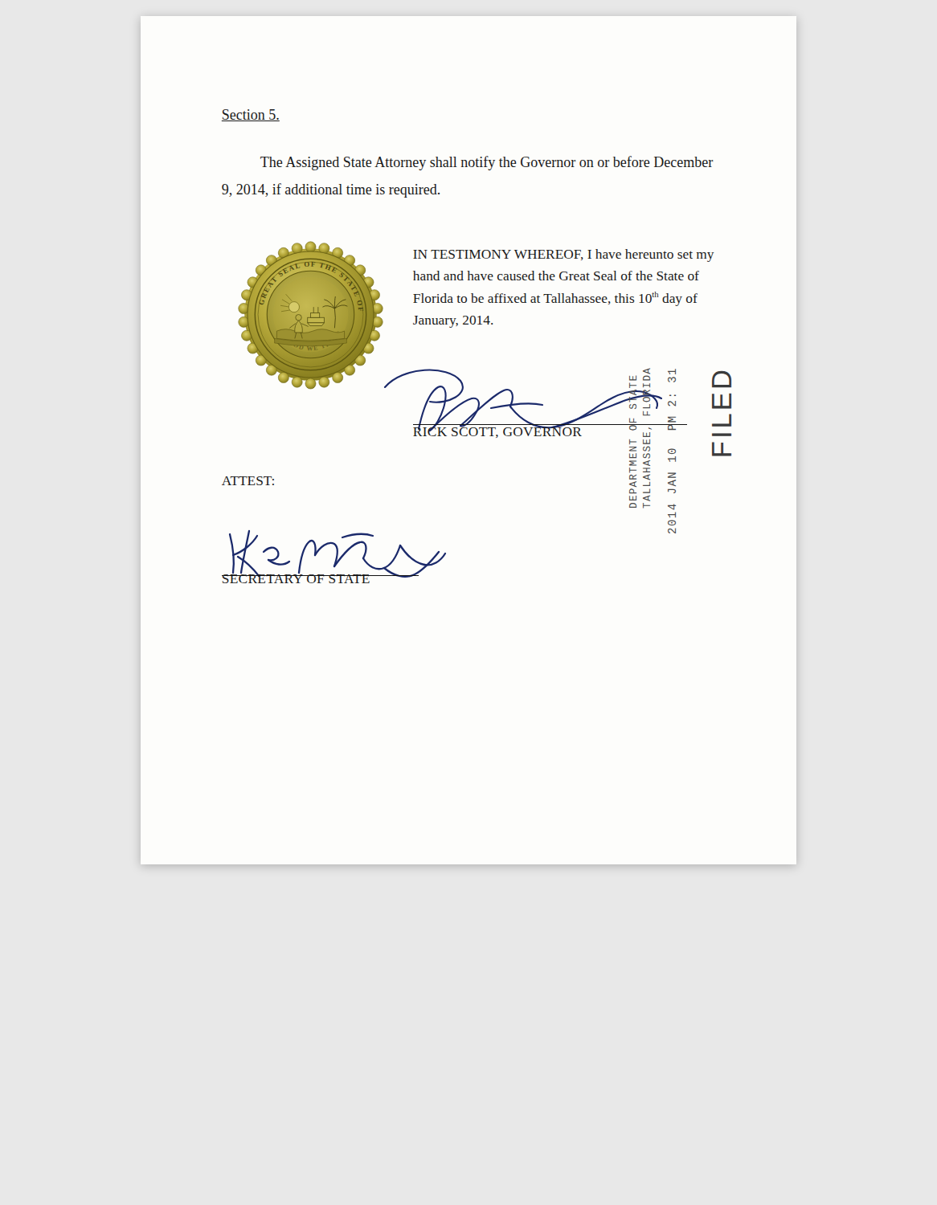Section 5.
The Assigned State Attorney shall notify the Governor on or before December 9, 2014, if additional time is required.
GREAT SEAL OF THE STATE OF FLORIDA IN GOD WE TRUST
IN TESTIMONY WHEREOF, I have hereunto set my hand and have caused the Great Seal of the State of Florida to be affixed at Tallahassee, this 10th day of January, 2014.
RICK SCOTT, GOVERNOR
ATTEST:
SECRETARY OF STATE
DEPARTMENT OF STATE
TALLAHASSEE, FLORIDA
2014 JAN 10 PM 2: 31
FILED